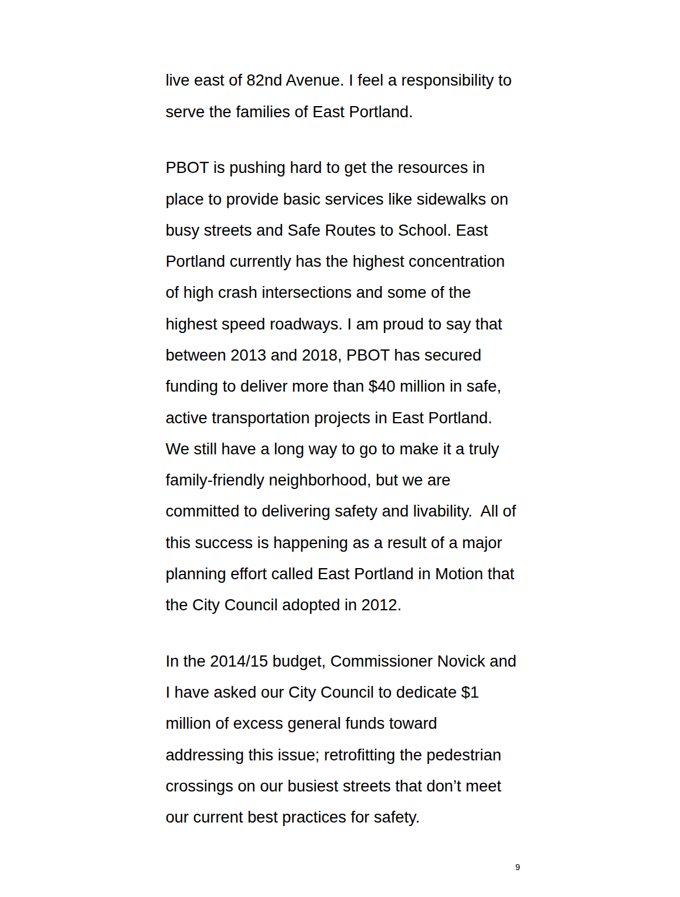live east of 82nd Avenue. I feel a responsibility to serve the families of East Portland.
PBOT is pushing hard to get the resources in place to provide basic services like sidewalks on busy streets and Safe Routes to School. East Portland currently has the highest concentration of high crash intersections and some of the highest speed roadways. I am proud to say that between 2013 and 2018, PBOT has secured funding to deliver more than $40 million in safe, active transportation projects in East Portland. We still have a long way to go to make it a truly family-friendly neighborhood, but we are committed to delivering safety and livability. All of this success is happening as a result of a major planning effort called East Portland in Motion that the City Council adopted in 2012.
In the 2014/15 budget, Commissioner Novick and I have asked our City Council to dedicate $1 million of excess general funds toward addressing this issue; retrofitting the pedestrian crossings on our busiest streets that don’t meet our current best practices for safety.
9